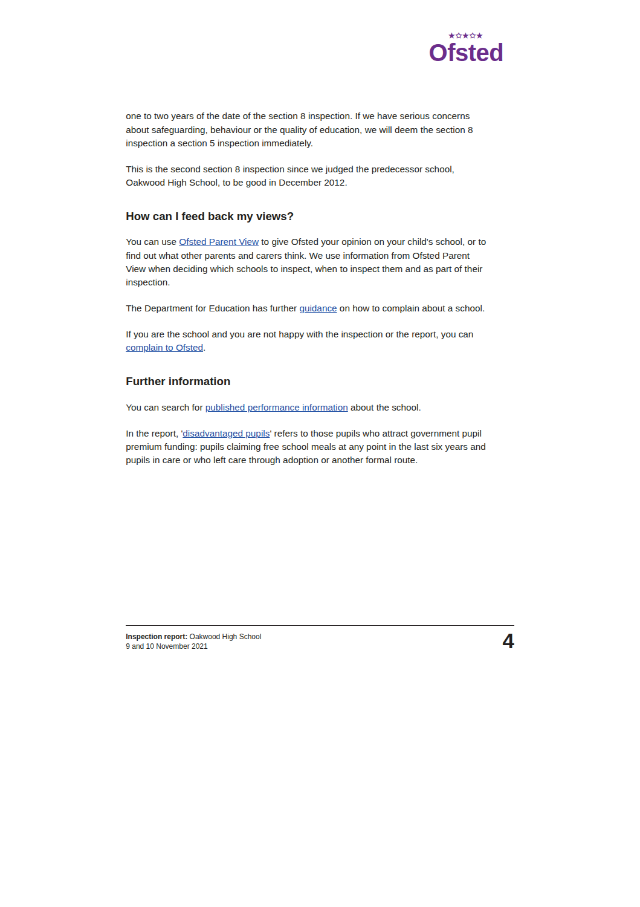★✩★✩★
Ofsted
one to two years of the date of the section 8 inspection. If we have serious concerns about safeguarding, behaviour or the quality of education, we will deem the section 8 inspection a section 5 inspection immediately.
This is the second section 8 inspection since we judged the predecessor school, Oakwood High School, to be good in December 2012.
How can I feed back my views?
You can use Ofsted Parent View to give Ofsted your opinion on your child's school, or to find out what other parents and carers think. We use information from Ofsted Parent View when deciding which schools to inspect, when to inspect them and as part of their inspection.
The Department for Education has further guidance on how to complain about a school.
If you are the school and you are not happy with the inspection or the report, you can complain to Ofsted.
Further information
You can search for published performance information about the school.
In the report, 'disadvantaged pupils' refers to those pupils who attract government pupil premium funding: pupils claiming free school meals at any point in the last six years and pupils in care or who left care through adoption or another formal route.
Inspection report: Oakwood High School
9 and 10 November 2021
4